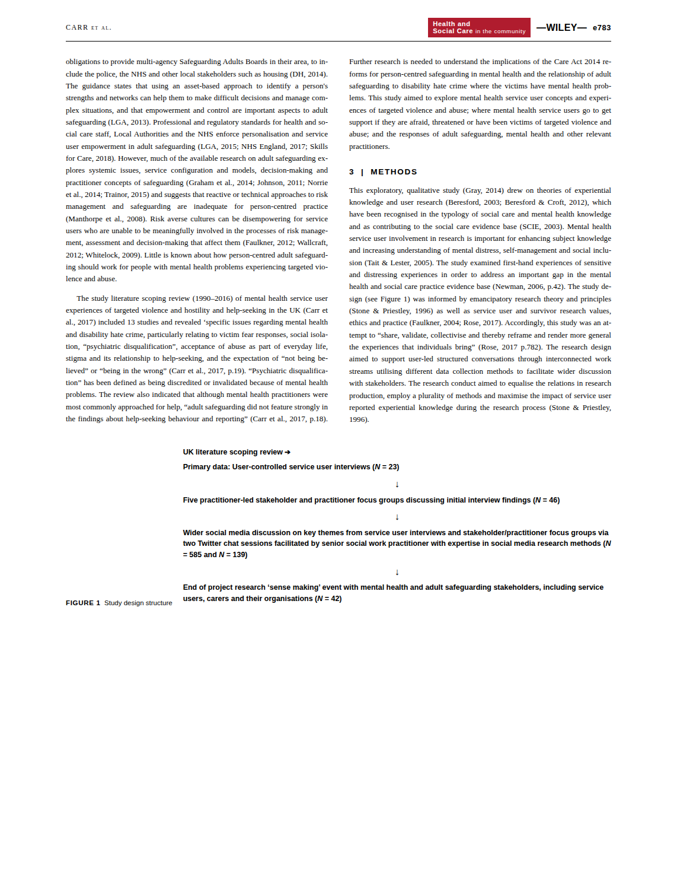CARR et al.
Health and
Social Care in the community
—WILEY—
e783
obligations to provide multi-agency Safeguarding Adults Boards in their area, to include the police, the NHS and other local stakeholders such as housing (DH, 2014). The guidance states that using an asset-based approach to identify a person's strengths and networks can help them to make difficult decisions and manage complex situations, and that empowerment and control are important aspects to adult safeguarding (LGA, 2013). Professional and regulatory standards for health and social care staff, Local Authorities and the NHS enforce personalisation and service user empowerment in adult safeguarding (LGA, 2015; NHS England, 2017; Skills for Care, 2018). However, much of the available research on adult safeguarding explores systemic issues, service configuration and models, decision-making and practitioner concepts of safeguarding (Graham et al., 2014; Johnson, 2011; Norrie et al., 2014; Trainor, 2015) and suggests that reactive or technical approaches to risk management and safeguarding are inadequate for person-centred practice (Manthorpe et al., 2008). Risk averse cultures can be disempowering for service users who are unable to be meaningfully involved in the processes of risk management, assessment and decision-making that affect them (Faulkner, 2012; Wallcraft, 2012; Whitelock, 2009). Little is known about how person-centred adult safeguarding should work for people with mental health problems experiencing targeted violence and abuse.
The study literature scoping review (1990–2016) of mental health service user experiences of targeted violence and hostility and help-seeking in the UK (Carr et al., 2017) included 13 studies and revealed ‘specific issues regarding mental health and disability hate crime, particularly relating to victim fear responses, social isolation, “psychiatric disqualification”, acceptance of abuse as part of everyday life, stigma and its relationship to help-seeking, and the expectation of “not being believed” or “being in the wrong” (Carr et al., 2017, p.19). “Psychiatric disqualification” has been defined as being discredited or invalidated because of mental health problems. The review also indicated that although mental health practitioners were most commonly approached for help, “adult safeguarding did not feature strongly in the findings about help-seeking behaviour and reporting” (Carr et al., 2017, p.18). Further research is needed to understand the implications of the Care Act 2014 reforms for person-centred safeguarding in mental health and the relationship of adult safeguarding to disability hate crime where the victims have mental health problems. This study aimed to explore mental health service user concepts and experiences of targeted violence and abuse; where mental health service users go to get support if they are afraid, threatened or have been victims of targeted violence and abuse; and the responses of adult safeguarding, mental health and other relevant practitioners.
3 | METHODS
This exploratory, qualitative study (Gray, 2014) drew on theories of experiential knowledge and user research (Beresford, 2003; Beresford & Croft, 2012), which have been recognised in the typology of social care and mental health knowledge and as contributing to the social care evidence base (SCIE, 2003). Mental health service user involvement in research is important for enhancing subject knowledge and increasing understanding of mental distress, self-management and social inclusion (Tait & Lester, 2005). The study examined first-hand experiences of sensitive and distressing experiences in order to address an important gap in the mental health and social care practice evidence base (Newman, 2006, p.42). The study design (see Figure 1) was informed by emancipatory research theory and principles (Stone & Priestley, 1996) as well as service user and survivor research values, ethics and practice (Faulkner, 2004; Rose, 2017). Accordingly, this study was an attempt to “share, validate, collectivise and thereby reframe and render more general the experiences that individuals bring” (Rose, 2017 p.782). The research design aimed to support user-led structured conversations through interconnected work streams utilising different data collection methods to facilitate wider discussion with stakeholders. The research conduct aimed to equalise the relations in research production, employ a plurality of methods and maximise the impact of service user reported experiential knowledge during the research process (Stone & Priestley, 1996).
FIGURE 1 Study design structure
UK literature scoping review ➔
Primary data: User-controlled service user interviews (N = 23)
↓
Five practitioner-led stakeholder and practitioner focus groups discussing initial interview findings (N = 46)
↓
Wider social media discussion on key themes from service user interviews and stakeholder/practitioner focus groups via two Twitter chat sessions facilitated by senior social work practitioner with expertise in social media research methods (N = 585 and N = 139)
↓
End of project research ‘sense making’ event with mental health and adult safeguarding stakeholders, including service users, carers and their organisations (N = 42)